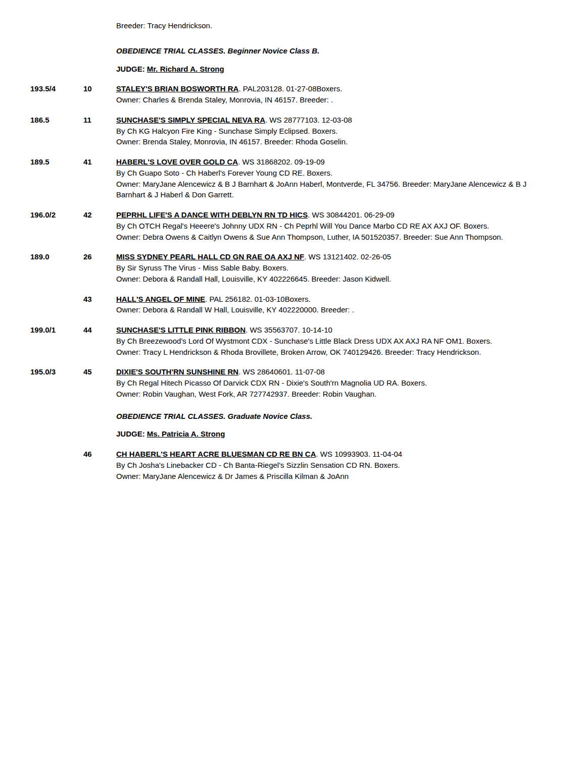Breeder: Tracy Hendrickson.
OBEDIENCE TRIAL CLASSES. Beginner Novice Class B.
JUDGE: Mr. Richard A. Strong
193.5/4 10 STALEY'S BRIAN BOSWORTH RA. PAL203128. 01-27-08Boxers.
Owner: Charles & Brenda Staley, Monrovia, IN 46157. Breeder: .
186.5 11 SUNCHASE'S SIMPLY SPECIAL NEVA RA. WS 28777103. 12-03-08
By Ch KG Halcyon Fire King - Sunchase Simply Eclipsed. Boxers.
Owner: Brenda Staley, Monrovia, IN 46157. Breeder: Rhoda Goselin.
189.5 41 HABERL'S LOVE OVER GOLD CA. WS 31868202. 09-19-09
By Ch Guapo Soto - Ch Haberl's Forever Young CD RE. Boxers.
Owner: MaryJane Alencewicz & B J Barnhart & JoAnn Haberl, Montverde, FL 34756. Breeder: MaryJane Alencewicz & B J Barnhart & J Haberl & Don Garrett.
196.0/2 42 PEPRHL LIFE'S A DANCE WITH DEBLYN RN TD HICS. WS 30844201. 06-29-09
By Ch OTCH Regal's Heeere's Johnny UDX RN - Ch Peprhl Will You Dance Marbo CD RE AX AXJ OF. Boxers.
Owner: Debra Owens & Caitlyn Owens & Sue Ann Thompson, Luther, IA 501520357. Breeder: Sue Ann Thompson.
189.0 26 MISS SYDNEY PEARL HALL CD GN RAE OA AXJ NF. WS 13121402. 02-26-05
By Sir Syruss The Virus - Miss Sable Baby. Boxers.
Owner: Debora & Randall Hall, Louisville, KY 402226645. Breeder: Jason Kidwell.
43 HALL'S ANGEL OF MINE. PAL 256182. 01-03-10Boxers.
Owner: Debora & Randall W Hall, Louisville, KY 402220000. Breeder: .
199.0/1 44 SUNCHASE'S LITTLE PINK RIBBON. WS 35563707. 10-14-10
By Ch Breezewood's Lord Of Wystmont CDX - Sunchase's Little Black Dress UDX AX AXJ RA NF OM1. Boxers.
Owner: Tracy L Hendrickson & Rhoda Brovillete, Broken Arrow, OK 740129426. Breeder: Tracy Hendrickson.
195.0/3 45 DIXIE'S SOUTH'RN SUNSHINE RN. WS 28640601. 11-07-08
By Ch Regal Hitech Picasso Of Darvick CDX RN - Dixie's South'rn Magnolia UD RA. Boxers.
Owner: Robin Vaughan, West Fork, AR 727742937. Breeder: Robin Vaughan.
OBEDIENCE TRIAL CLASSES. Graduate Novice Class.
JUDGE: Ms. Patricia A. Strong
46 CH HABERL'S HEART ACRE BLUESMAN CD RE BN CA. WS 10993903. 11-04-04
By Ch Josha's Linebacker CD - Ch Banta-Riegel's Sizzlin Sensation CD RN. Boxers.
Owner: MaryJane Alencewicz & Dr James & Priscilla Kilman & JoAnn